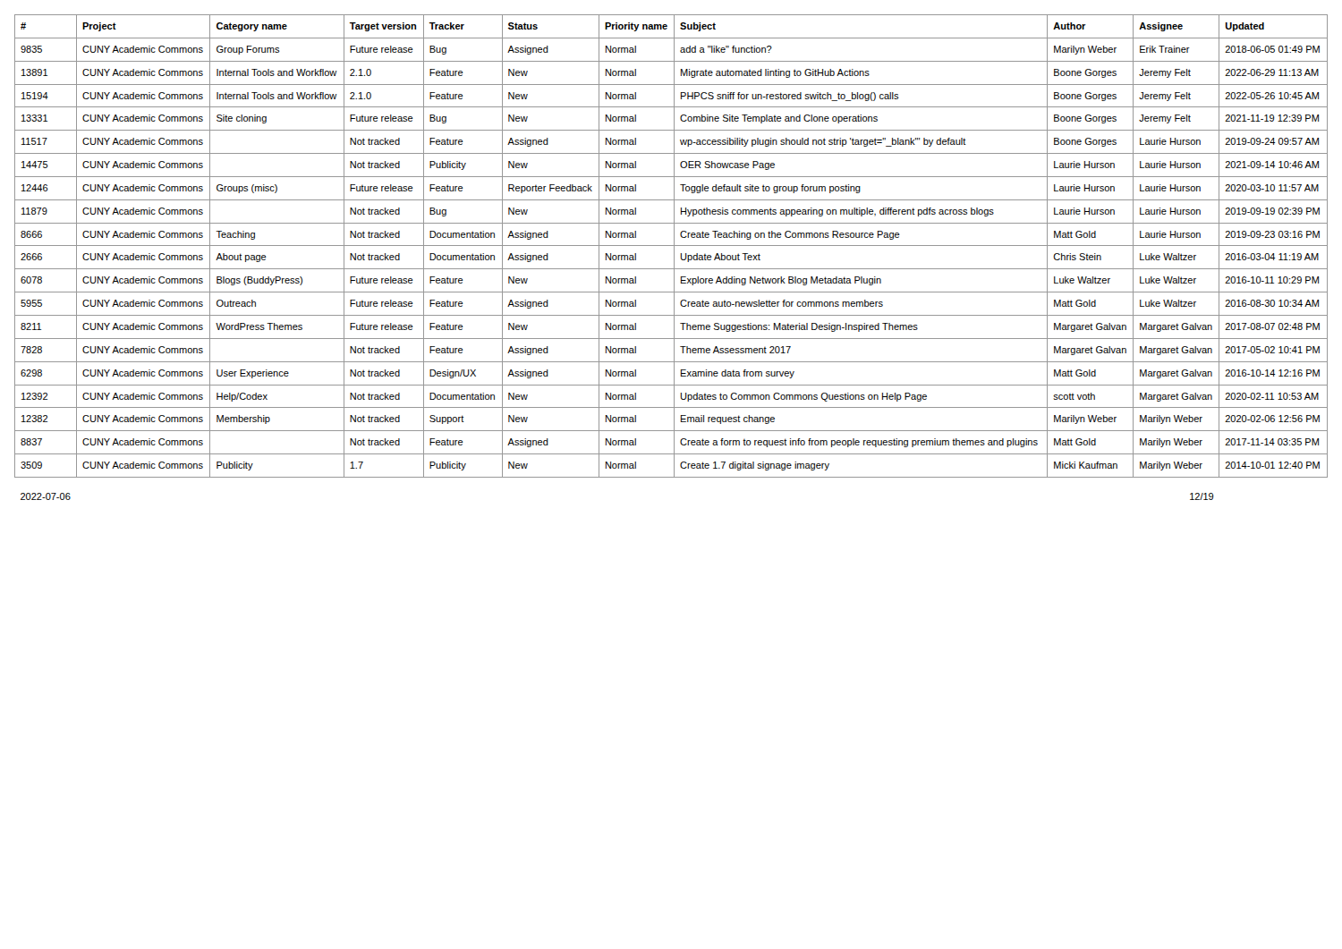| # | Project | Category name | Target version | Tracker | Status | Priority name | Subject | Author | Assignee | Updated |
| --- | --- | --- | --- | --- | --- | --- | --- | --- | --- | --- |
| 9835 | CUNY Academic Commons | Group Forums | Future release | Bug | Assigned | Normal | add a "like" function? | Marilyn Weber | Erik Trainer | 2018-06-05 01:49 PM |
| 13891 | CUNY Academic Commons | Internal Tools and Workflow | 2.1.0 | Feature | New | Normal | Migrate automated linting to GitHub Actions | Boone Gorges | Jeremy Felt | 2022-06-29 11:13 AM |
| 15194 | CUNY Academic Commons | Internal Tools and Workflow | 2.1.0 | Feature | New | Normal | PHPCS sniff for un-restored switch_to_blog() calls | Boone Gorges | Jeremy Felt | 2022-05-26 10:45 AM |
| 13331 | CUNY Academic Commons | Site cloning | Future release | Bug | New | Normal | Combine Site Template and Clone operations | Boone Gorges | Jeremy Felt | 2021-11-19 12:39 PM |
| 11517 | CUNY Academic Commons | | Not tracked | Feature | Assigned | Normal | wp-accessibility plugin should not strip 'target="_blank"' by default | Boone Gorges | Laurie Hurson | 2019-09-24 09:57 AM |
| 14475 | CUNY Academic Commons | | Not tracked | Publicity | New | Normal | OER Showcase Page | Laurie Hurson | Laurie Hurson | 2021-09-14 10:46 AM |
| 12446 | CUNY Academic Commons | Groups (misc) | Future release | Feature | Reporter Feedback | Normal | Toggle default site to group forum posting | Laurie Hurson | Laurie Hurson | 2020-03-10 11:57 AM |
| 11879 | CUNY Academic Commons | | Not tracked | Bug | New | Normal | Hypothesis comments appearing on multiple, different pdfs across blogs | Laurie Hurson | Laurie Hurson | 2019-09-19 02:39 PM |
| 8666 | CUNY Academic Commons | Teaching | Not tracked | Documentation | Assigned | Normal | Create Teaching on the Commons Resource Page | Matt Gold | Laurie Hurson | 2019-09-23 03:16 PM |
| 2666 | CUNY Academic Commons | About page | Not tracked | Documentation | Assigned | Normal | Update About Text | Chris Stein | Luke Waltzer | 2016-03-04 11:19 AM |
| 6078 | CUNY Academic Commons | Blogs (BuddyPress) | Future release | Feature | New | Normal | Explore Adding Network Blog Metadata Plugin | Luke Waltzer | Luke Waltzer | 2016-10-11 10:29 PM |
| 5955 | CUNY Academic Commons | Outreach | Future release | Feature | Assigned | Normal | Create auto-newsletter for commons members | Matt Gold | Luke Waltzer | 2016-08-30 10:34 AM |
| 8211 | CUNY Academic Commons | WordPress Themes | Future release | Feature | New | Normal | Theme Suggestions: Material Design-Inspired Themes | Margaret Galvan | Margaret Galvan | 2017-08-07 02:48 PM |
| 7828 | CUNY Academic Commons | | Not tracked | Feature | Assigned | Normal | Theme Assessment 2017 | Margaret Galvan | Margaret Galvan | 2017-05-02 10:41 PM |
| 6298 | CUNY Academic Commons | User Experience | Not tracked | Design/UX | Assigned | Normal | Examine data from survey | Matt Gold | Margaret Galvan | 2016-10-14 12:16 PM |
| 12392 | CUNY Academic Commons | Help/Codex | Not tracked | Documentation | New | Normal | Updates to Common Commons Questions on Help Page | scott voth | Margaret Galvan | 2020-02-11 10:53 AM |
| 12382 | CUNY Academic Commons | Membership | Not tracked | Support | New | Normal | Email request change | Marilyn Weber | Marilyn Weber | 2020-02-06 12:56 PM |
| 8837 | CUNY Academic Commons | | Not tracked | Feature | Assigned | Normal | Create a form to request info from people requesting premium themes and plugins | Matt Gold | Marilyn Weber | 2017-11-14 03:35 PM |
| 3509 | CUNY Academic Commons | Publicity | 1.7 | Publicity | New | Normal | Create 1.7 digital signage imagery | Micki Kaufman | Marilyn Weber | 2014-10-01 12:40 PM |
| 2022-07-06 | 12/19 | |